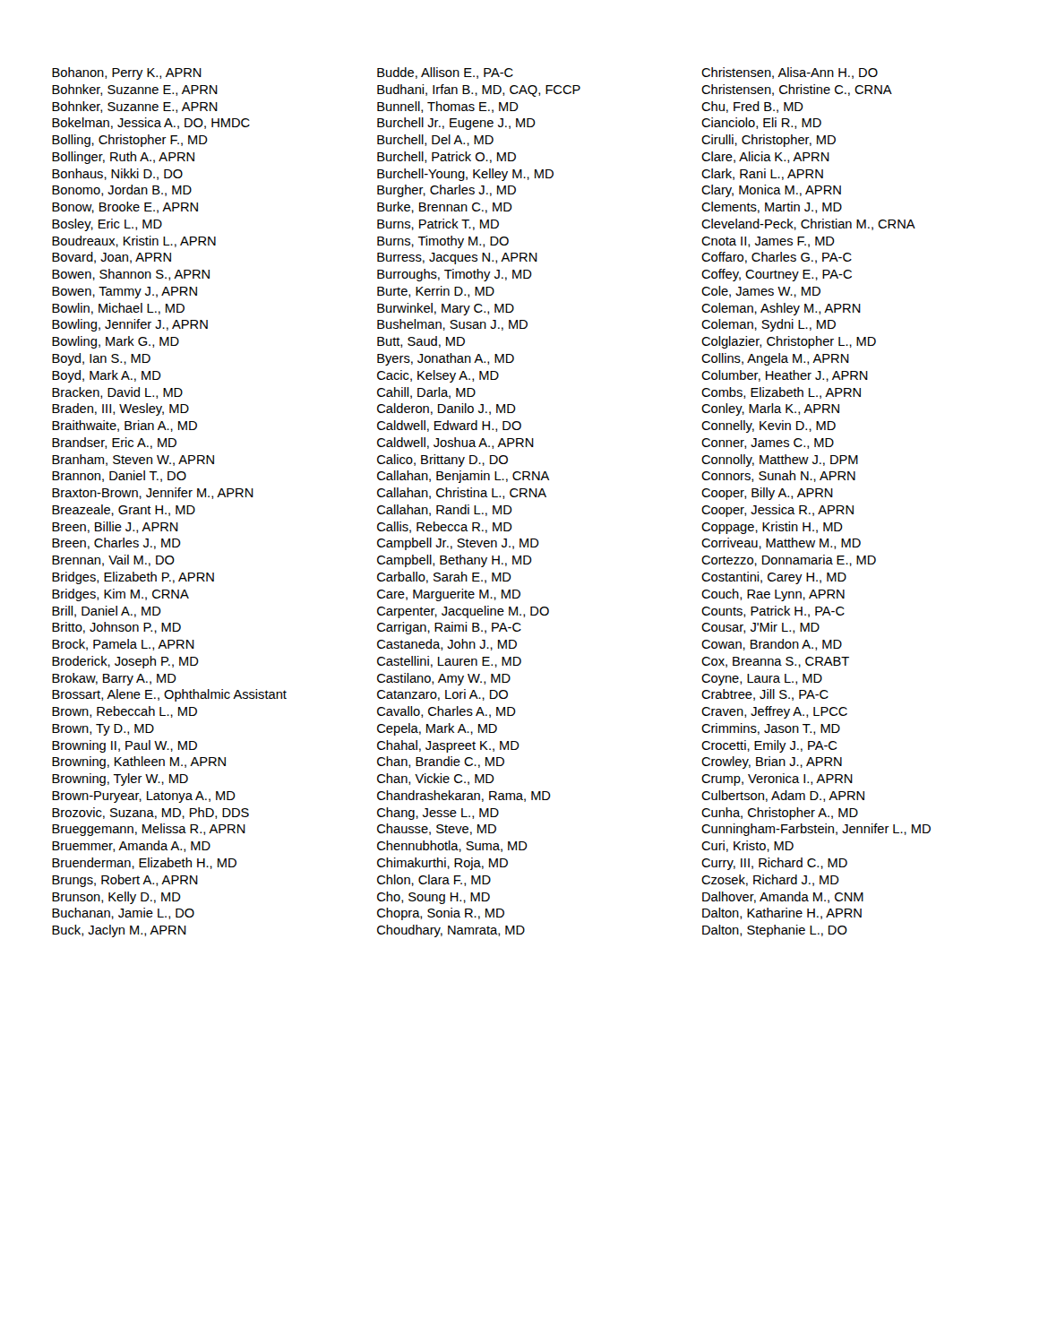Bohanon, Perry K., APRN
Bohnker, Suzanne E., APRN
Bohnker, Suzanne E., APRN
Bokelman, Jessica A., DO, HMDC
Bolling, Christopher F., MD
Bollinger, Ruth A., APRN
Bonhaus, Nikki D., DO
Bonomo, Jordan B., MD
Bonow, Brooke E., APRN
Bosley, Eric L., MD
Boudreaux, Kristin L., APRN
Bovard, Joan, APRN
Bowen, Shannon S., APRN
Bowen, Tammy J., APRN
Bowlin, Michael L., MD
Bowling, Jennifer J., APRN
Bowling, Mark G., MD
Boyd, Ian S., MD
Boyd, Mark A., MD
Bracken, David L., MD
Braden, III, Wesley, MD
Braithwaite, Brian A., MD
Brandser, Eric A., MD
Branham, Steven W., APRN
Brannon, Daniel T., DO
Braxton-Brown, Jennifer M., APRN
Breazeale, Grant H., MD
Breen, Billie J., APRN
Breen, Charles J., MD
Brennan, Vail M., DO
Bridges, Elizabeth P., APRN
Bridges, Kim M., CRNA
Brill, Daniel A., MD
Britto, Johnson P., MD
Brock, Pamela L., APRN
Broderick, Joseph P., MD
Brokaw, Barry A., MD
Brossart, Alene E., Ophthalmic Assistant
Brown, Rebeccah L., MD
Brown, Ty D., MD
Browning II, Paul W., MD
Browning, Kathleen M., APRN
Browning, Tyler W., MD
Brown-Puryear, Latonya A., MD
Brozovic, Suzana, MD, PhD, DDS
Brueggemann, Melissa R., APRN
Bruemmer, Amanda A., MD
Bruenderman, Elizabeth H., MD
Brungs, Robert A., APRN
Brunson, Kelly D., MD
Buchanan, Jamie L., DO
Buck, Jaclyn M., APRN
Budde, Allison E., PA-C
Budhani, Irfan B., MD, CAQ, FCCP
Bunnell, Thomas E., MD
Burchell Jr., Eugene J., MD
Burchell, Del A., MD
Burchell, Patrick O., MD
Burchell-Young, Kelley M., MD
Burgher, Charles J., MD
Burke, Brennan C., MD
Burns, Patrick T., MD
Burns, Timothy M., DO
Burress, Jacques N., APRN
Burroughs, Timothy J., MD
Burte, Kerrin D., MD
Burwinkel, Mary C., MD
Bushelman, Susan J., MD
Butt, Saud, MD
Byers, Jonathan A., MD
Cacic, Kelsey A., MD
Cahill, Darla, MD
Calderon, Danilo J., MD
Caldwell, Edward H., DO
Caldwell, Joshua A., APRN
Calico, Brittany D., DO
Callahan, Benjamin L., CRNA
Callahan, Christina L., CRNA
Callahan, Randi L., MD
Callis, Rebecca R., MD
Campbell Jr., Steven J., MD
Campbell, Bethany H., MD
Carballo, Sarah E., MD
Care, Marguerite M., MD
Carpenter, Jacqueline M., DO
Carrigan, Raimi B., PA-C
Castaneda, John J., MD
Castellini, Lauren E., MD
Castilano, Amy W., MD
Catanzaro, Lori A., DO
Cavallo, Charles A., MD
Cepela, Mark A., MD
Chahal, Jaspreet K., MD
Chan, Brandie C., MD
Chan, Vickie C., MD
Chandrashekaran, Rama, MD
Chang, Jesse L., MD
Chausse, Steve, MD
Chennubhotla, Suma, MD
Chimakurthi, Roja, MD
Chlon, Clara F., MD
Cho, Soung H., MD
Chopra, Sonia R., MD
Choudhary, Namrata, MD
Christensen, Alisa-Ann H., DO
Christensen, Christine C., CRNA
Chu, Fred B., MD
Cianciolo, Eli R., MD
Cirulli, Christopher, MD
Clare, Alicia K., APRN
Clark, Rani L., APRN
Clary, Monica M., APRN
Clements, Martin J., MD
Cleveland-Peck, Christian M., CRNA
Cnota II, James F., MD
Coffaro, Charles G., PA-C
Coffey, Courtney E., PA-C
Cole, James W., MD
Coleman, Ashley M., APRN
Coleman, Sydni L., MD
Colglazier, Christopher L., MD
Collins, Angela M., APRN
Columber, Heather J., APRN
Combs, Elizabeth L., APRN
Conley, Marla K., APRN
Connelly, Kevin D., MD
Conner, James C., MD
Connolly, Matthew J., DPM
Connors, Sunah N., APRN
Cooper, Billy A., APRN
Cooper, Jessica R., APRN
Coppage, Kristin H., MD
Corriveau, Matthew M., MD
Cortezzo, Donnamaria E., MD
Costantini, Carey H., MD
Couch, Rae Lynn, APRN
Counts, Patrick H., PA-C
Cousar, J'Mir L., MD
Cowan, Brandon A., MD
Cox, Breanna S., CRABT
Coyne, Laura L., MD
Crabtree, Jill S., PA-C
Craven, Jeffrey A., LPCC
Crimmins, Jason T., MD
Crocetti, Emily J., PA-C
Crowley, Brian J., APRN
Crump, Veronica I., APRN
Culbertson, Adam D., APRN
Cunha, Christopher A., MD
Cunningham-Farbstein, Jennifer L., MD
Curi, Kristo, MD
Curry, III, Richard C., MD
Czosek, Richard J., MD
Dalhover, Amanda M., CNM
Dalton, Katharine H., APRN
Dalton, Stephanie L., DO